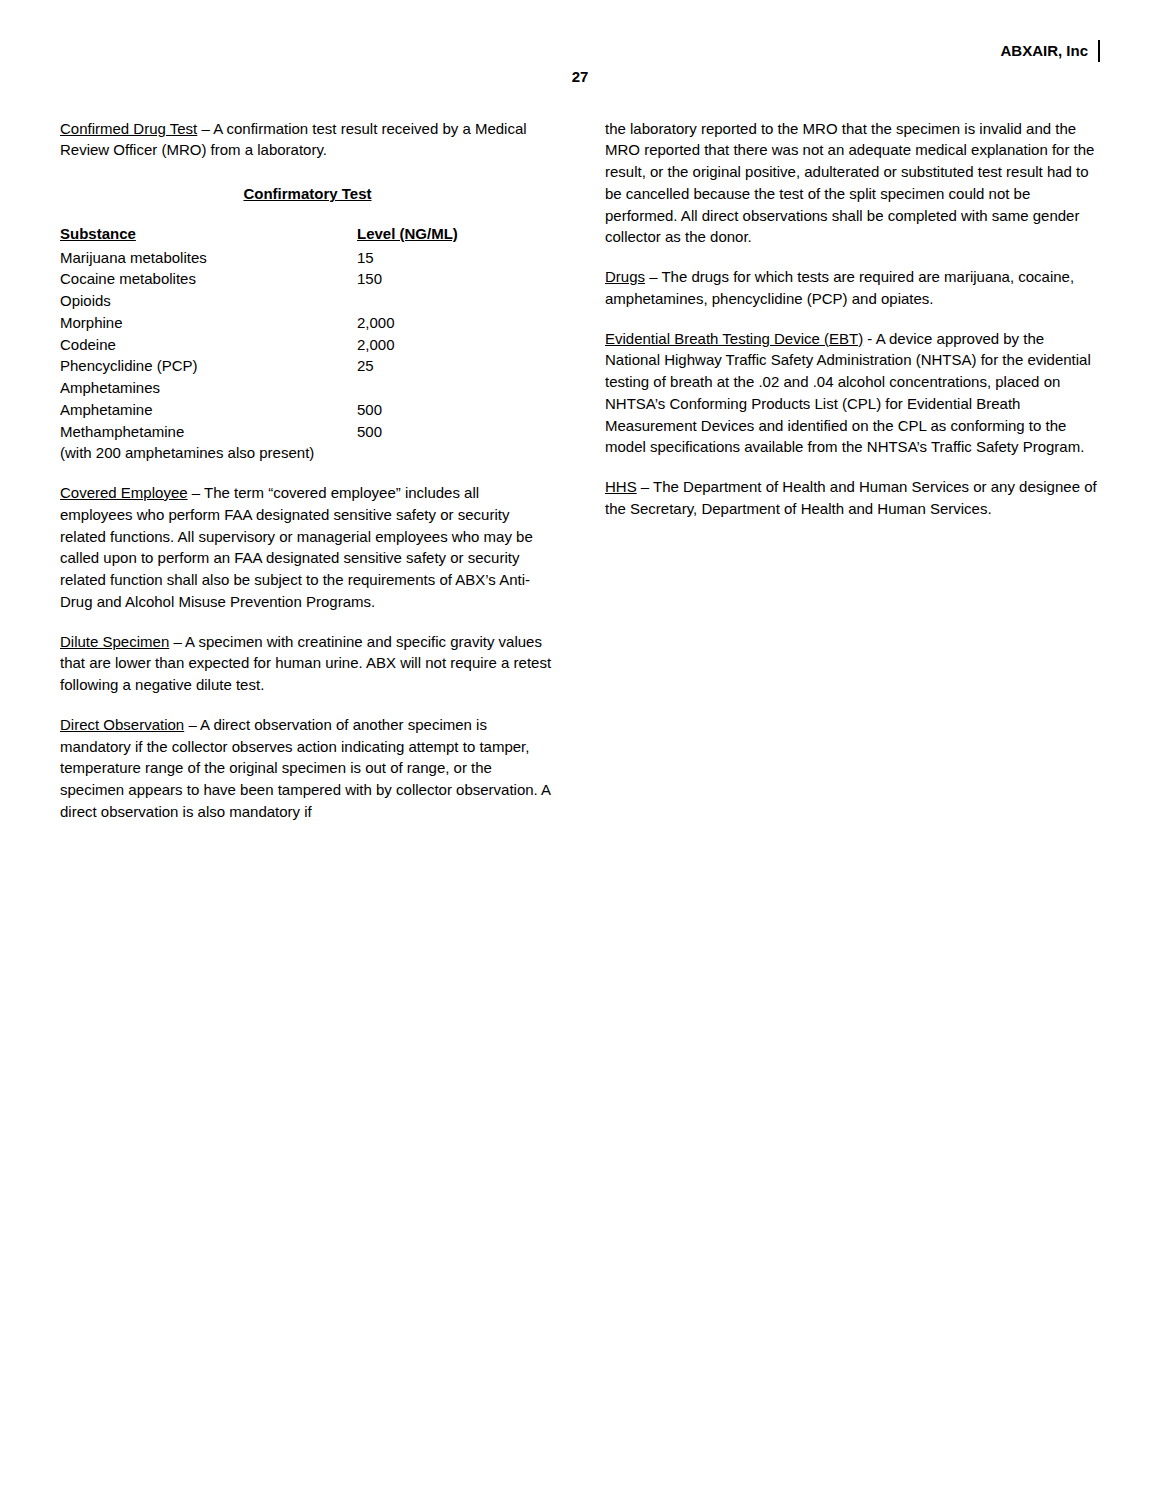ABXAIR, Inc
27
Confirmed Drug Test – A confirmation test result received by a Medical Review Officer (MRO) from a laboratory.
Confirmatory Test
| Substance | Level (NG/ML) |
| --- | --- |
| Marijuana metabolites | 15 |
| Cocaine metabolites | 150 |
| Opioids | |
| Morphine | 2,000 |
| Codeine | 2,000 |
| Phencyclidine (PCP) | 25 |
| Amphetamines | |
| Amphetamine | 500 |
| Methamphetamine | 500 |
| (with 200 amphetamines also present) |
Covered Employee – The term “covered employee” includes all employees who perform FAA designated sensitive safety or security related functions. All supervisory or managerial employees who may be called upon to perform an FAA designated sensitive safety or security related function shall also be subject to the requirements of ABX’s Anti-Drug and Alcohol Misuse Prevention Programs.
Dilute Specimen – A specimen with creatinine and specific gravity values that are lower than expected for human urine. ABX will not require a retest following a negative dilute test.
Direct Observation – A direct observation of another specimen is mandatory if the collector observes action indicating attempt to tamper, temperature range of the original specimen is out of range, or the specimen appears to have been tampered with by collector observation. A direct observation is also mandatory if
the laboratory reported to the MRO that the specimen is invalid and the MRO reported that there was not an adequate medical explanation for the result, or the original positive, adulterated or substituted test result had to be cancelled because the test of the split specimen could not be performed. All direct observations shall be completed with same gender collector as the donor.
Drugs – The drugs for which tests are required are marijuana, cocaine, amphetamines, phencyclidine (PCP) and opiates.
Evidential Breath Testing Device (EBT) - A device approved by the National Highway Traffic Safety Administration (NHTSA) for the evidential testing of breath at the .02 and .04 alcohol concentrations, placed on NHTSA’s Conforming Products List (CPL) for Evidential Breath Measurement Devices and identified on the CPL as conforming to the model specifications available from the NHTSA’s Traffic Safety Program.
HHS – The Department of Health and Human Services or any designee of the Secretary, Department of Health and Human Services.